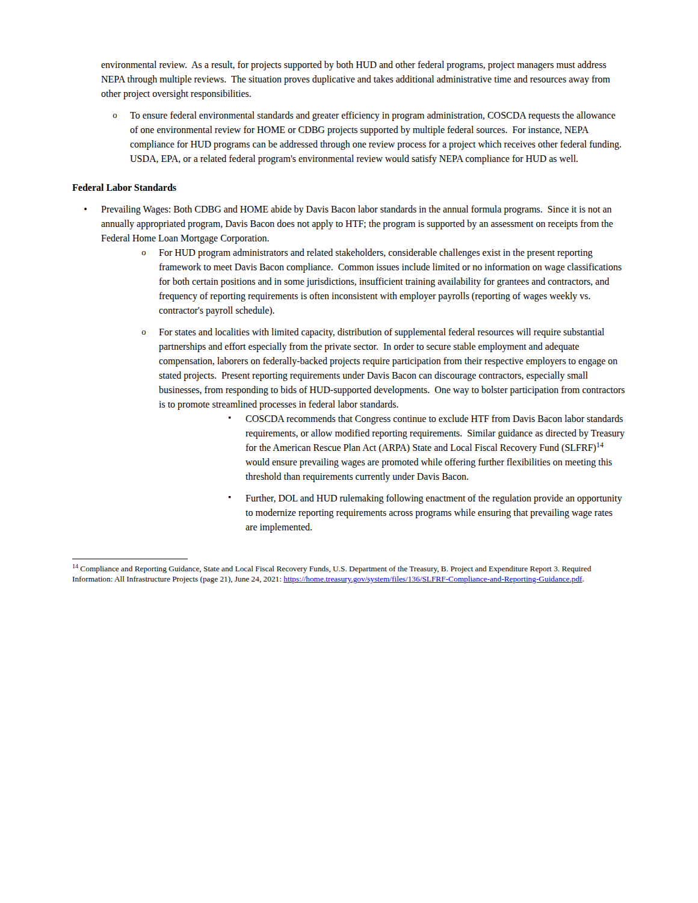environmental review. As a result, for projects supported by both HUD and other federal programs, project managers must address NEPA through multiple reviews. The situation proves duplicative and takes additional administrative time and resources away from other project oversight responsibilities.
To ensure federal environmental standards and greater efficiency in program administration, COSCDA requests the allowance of one environmental review for HOME or CDBG projects supported by multiple federal sources. For instance, NEPA compliance for HUD programs can be addressed through one review process for a project which receives other federal funding. USDA, EPA, or a related federal program's environmental review would satisfy NEPA compliance for HUD as well.
Federal Labor Standards
Prevailing Wages: Both CDBG and HOME abide by Davis Bacon labor standards in the annual formula programs. Since it is not an annually appropriated program, Davis Bacon does not apply to HTF; the program is supported by an assessment on receipts from the Federal Home Loan Mortgage Corporation.
For HUD program administrators and related stakeholders, considerable challenges exist in the present reporting framework to meet Davis Bacon compliance. Common issues include limited or no information on wage classifications for both certain positions and in some jurisdictions, insufficient training availability for grantees and contractors, and frequency of reporting requirements is often inconsistent with employer payrolls (reporting of wages weekly vs. contractor's payroll schedule).
For states and localities with limited capacity, distribution of supplemental federal resources will require substantial partnerships and effort especially from the private sector. In order to secure stable employment and adequate compensation, laborers on federally-backed projects require participation from their respective employers to engage on stated projects. Present reporting requirements under Davis Bacon can discourage contractors, especially small businesses, from responding to bids of HUD-supported developments. One way to bolster participation from contractors is to promote streamlined processes in federal labor standards.
COSCDA recommends that Congress continue to exclude HTF from Davis Bacon labor standards requirements, or allow modified reporting requirements. Similar guidance as directed by Treasury for the American Rescue Plan Act (ARPA) State and Local Fiscal Recovery Fund (SLFRF)14 would ensure prevailing wages are promoted while offering further flexibilities on meeting this threshold than requirements currently under Davis Bacon.
Further, DOL and HUD rulemaking following enactment of the regulation provide an opportunity to modernize reporting requirements across programs while ensuring that prevailing wage rates are implemented.
14 Compliance and Reporting Guidance, State and Local Fiscal Recovery Funds, U.S. Department of the Treasury, B. Project and Expenditure Report 3. Required Information: All Infrastructure Projects (page 21), June 24, 2021: https://home.treasury.gov/system/files/136/SLFRF-Compliance-and-Reporting-Guidance.pdf.